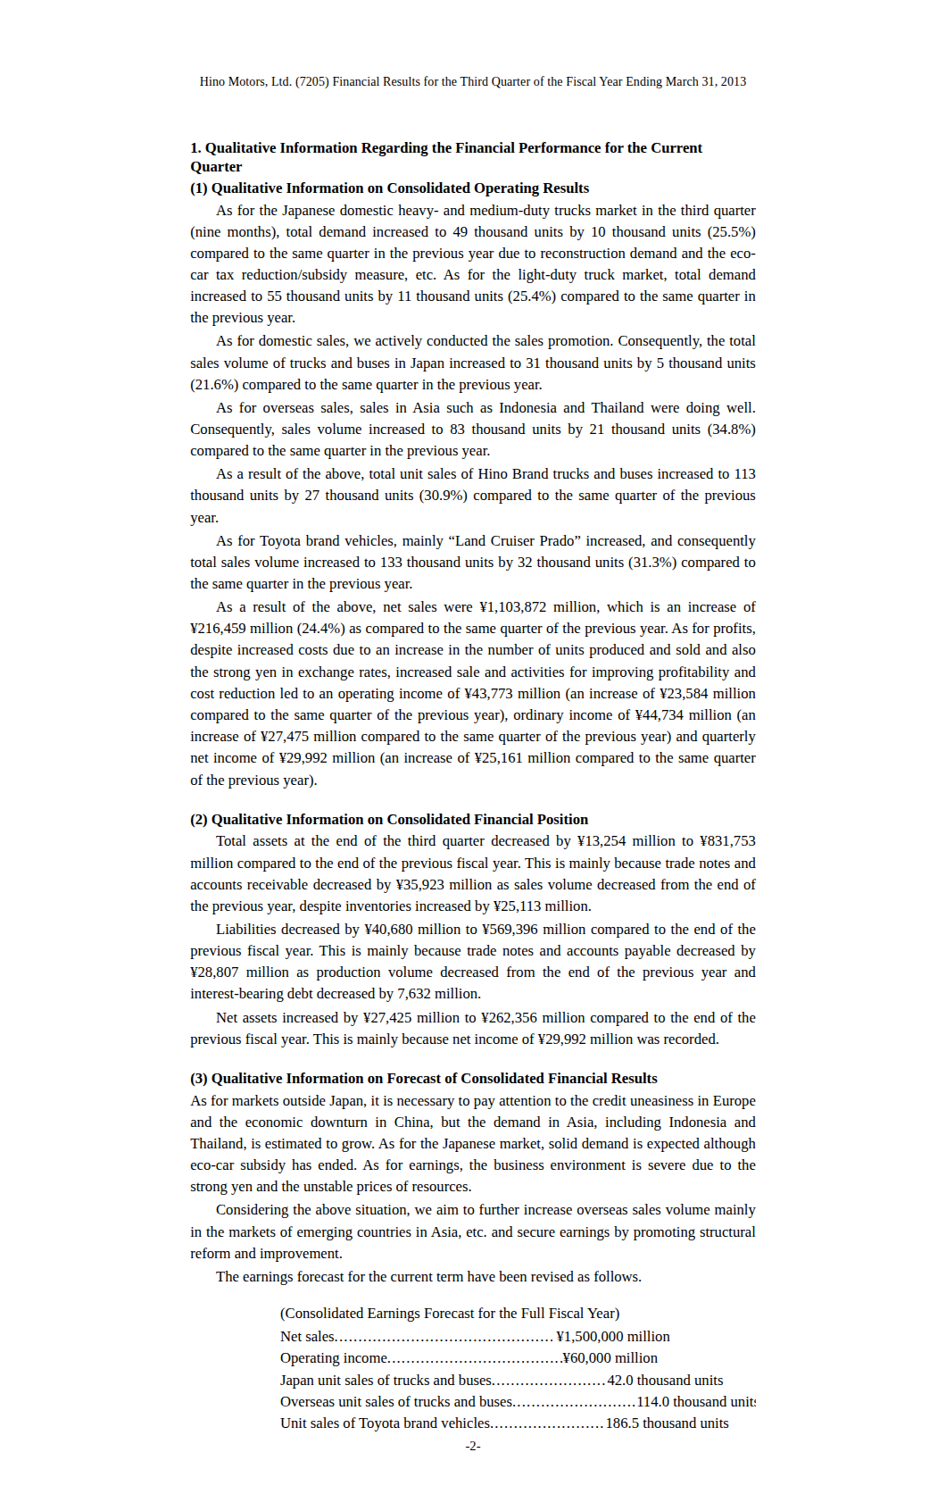Hino Motors, Ltd. (7205) Financial Results for the Third Quarter of the Fiscal Year Ending March 31, 2013
1. Qualitative Information Regarding the Financial Performance for the Current Quarter
(1) Qualitative Information on Consolidated Operating Results
As for the Japanese domestic heavy- and medium-duty trucks market in the third quarter (nine months), total demand increased to 49 thousand units by 10 thousand units (25.5%) compared to the same quarter in the previous year due to reconstruction demand and the eco-car tax reduction/subsidy measure, etc. As for the light-duty truck market, total demand increased to 55 thousand units by 11 thousand units (25.4%) compared to the same quarter in the previous year.
As for domestic sales, we actively conducted the sales promotion. Consequently, the total sales volume of trucks and buses in Japan increased to 31 thousand units by 5 thousand units (21.6%) compared to the same quarter in the previous year.
As for overseas sales, sales in Asia such as Indonesia and Thailand were doing well. Consequently, sales volume increased to 83 thousand units by 21 thousand units (34.8%) compared to the same quarter in the previous year.
As a result of the above, total unit sales of Hino Brand trucks and buses increased to 113 thousand units by 27 thousand units (30.9%) compared to the same quarter of the previous year.
As for Toyota brand vehicles, mainly “Land Cruiser Prado” increased, and consequently total sales volume increased to 133 thousand units by 32 thousand units (31.3%) compared to the same quarter in the previous year.
As a result of the above, net sales were ¥1,103,872 million, which is an increase of ¥216,459 million (24.4%) as compared to the same quarter of the previous year. As for profits, despite increased costs due to an increase in the number of units produced and sold and also the strong yen in exchange rates, increased sale and activities for improving profitability and cost reduction led to an operating income of ¥43,773 million (an increase of ¥23,584 million compared to the same quarter of the previous year), ordinary income of ¥44,734 million (an increase of ¥27,475 million compared to the same quarter of the previous year) and quarterly net income of ¥29,992 million (an increase of ¥25,161 million compared to the same quarter of the previous year).
(2) Qualitative Information on Consolidated Financial Position
Total assets at the end of the third quarter decreased by ¥13,254 million to ¥831,753 million compared to the end of the previous fiscal year. This is mainly because trade notes and accounts receivable decreased by ¥35,923 million as sales volume decreased from the end of the previous year, despite inventories increased by ¥25,113 million.
Liabilities decreased by ¥40,680 million to ¥569,396 million compared to the end of the previous fiscal year. This is mainly because trade notes and accounts payable decreased by ¥28,807 million as production volume decreased from the end of the previous year and interest-bearing debt decreased by 7,632 million.
Net assets increased by ¥27,425 million to ¥262,356 million compared to the end of the previous fiscal year. This is mainly because net income of ¥29,992 million was recorded.
(3) Qualitative Information on Forecast of Consolidated Financial Results
As for markets outside Japan, it is necessary to pay attention to the credit uneasiness in Europe and the economic downturn in China, but the demand in Asia, including Indonesia and Thailand, is estimated to grow. As for the Japanese market, solid demand is expected although eco-car subsidy has ended. As for earnings, the business environment is severe due to the strong yen and the unstable prices of resources.
Considering the above situation, we aim to further increase overseas sales volume mainly in the markets of emerging countries in Asia, etc. and secure earnings by promoting structural reform and improvement.
The earnings forecast for the current term have been revised as follows.
(Consolidated Earnings Forecast for the Full Fiscal Year)
Net sales.......................................................................... ¥1,500,000 million
Operating income..................................................................¥60,000 million
Japan unit sales of trucks and buses.................................... 42.0 thousand units
Overseas unit sales of trucks and buses.............................. 114.0 thousand units
Unit sales of Toyota brand vehicles.................................... 186.5 thousand units
-2-